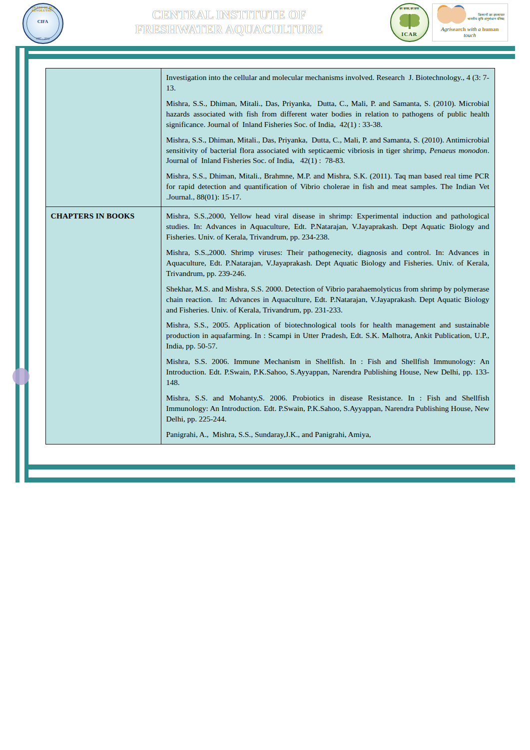25 YEARS OF BLUE REVOLUTION
CIFA
1987 – 2012
CENTRAL INSTITUTE OF
FRESHWATER AQUACULTURE
हर कदम, हर डगर
ICAR
किसानों का हमसाफर
भारतीय कृषि अनुसंधान परिषद
Agrisearch with a human touch
| | Investigation into the cellular and molecular mechanisms involved. Research J. Biotechnology., 4 (3: 7-13. Mishra, S.S., Dhiman, Mitali., Das, Priyanka, Dutta, C., Mali, P. and Samanta, S. (2010). Microbial hazards associated with fish from different water bodies in relation to pathogens of public health significance. Journal of Inland Fisheries Soc. of India, 42(1) : 33-38. Mishra, S.S., Dhiman, Mitali., Das, Priyanka, Dutta, C., Mali, P. and Samanta, S. (2010). Antimicrobial sensitivity of bacterial flora associated with septicaemic vibriosis in tiger shrimp, Penaeus monodon . Journal of Inland Fisheries Soc. of India, 42(1) : 78-83. Mishra, S.S., Dhiman, Mitali., Brahmne, M.P. and Mishra, S.K. (2011). Taq man based real time PCR for rapid detection and quantification of Vibrio cholerae in fish and meat samples. The Indian Vet .Journal., 88(01): 15-17. |
| CHAPTERS IN BOOKS | Mishra, S.S.,2000, Yellow head viral disease in shrimp: Experimental induction and pathological studies. In: Advances in Aquaculture, Edt. P.Natarajan, V.Jayaprakash. Dept Aquatic Biology and Fisheries. Univ. of Kerala, Trivandrum, pp. 234-238. Mishra, S.S.,2000. Shrimp viruses: Their pathogenecity, diagnosis and control. In: Advances in Aquaculture, Edt. P.Natarajan, V.Jayaprakash. Dept Aquatic Biology and Fisheries. Univ. of Kerala, Trivandrum, pp. 239-246. Shekhar, M.S. and Mishra, S.S. 2000. Detection of Vibrio parahaemolyticus from shrimp by polymerase chain reaction. In: Advances in Aquaculture, Edt. P.Natarajan, V.Jayaprakash. Dept Aquatic Biology and Fisheries. Univ. of Kerala, Trivandrum, pp. 231-233. Mishra, S.S., 2005. Application of biotechnological tools for health management and sustainable production in aquafarming. In : Scampi in Utter Pradesh, Edt. S.K. Malhotra, Ankit Publication, U.P., India, pp. 50-57. Mishra, S.S. 2006. Immune Mechanism in Shellfish. In : Fish and Shellfish Immunology: An Introduction. Edt. P.Swain, P.K.Sahoo, S.Ayyappan, Narendra Publishing House, New Delhi, pp. 133-148. Mishra, S.S. and Mohanty,S. 2006. Probiotics in disease Resistance. In : Fish and Shellfish Immunology: An Introduction. Edt. P.Swain, P.K.Sahoo, S.Ayyappan, Narendra Publishing House, New Delhi, pp. 225-244. Panigrahi, A., Mishra, S.S., Sundaray,J.K., and Panigrahi, Amiya, |